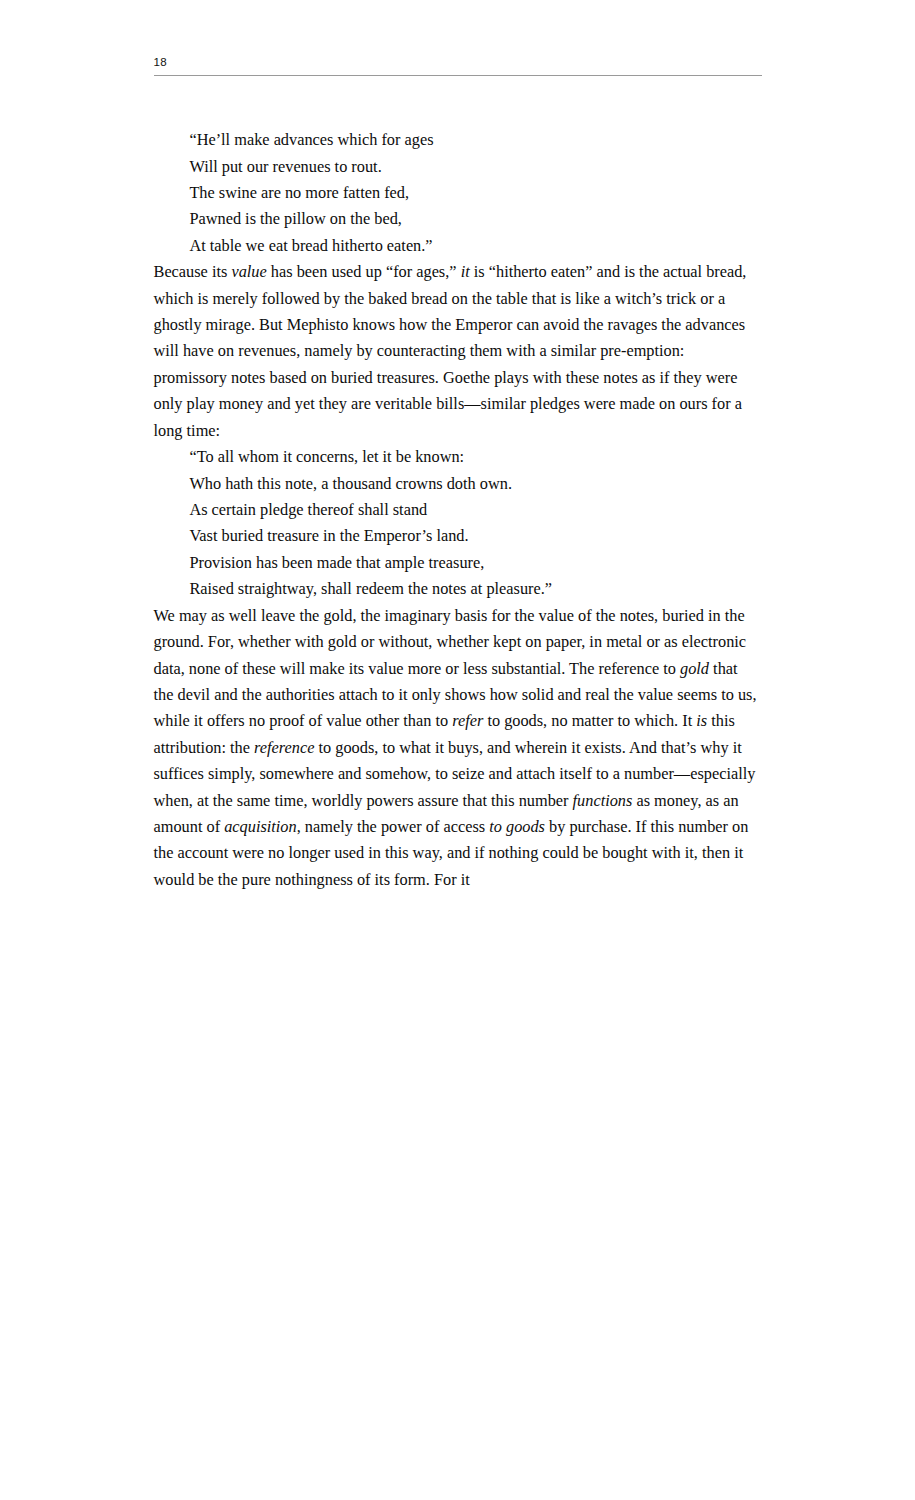18
“He’ll make advances which for ages
Will put our revenues to rout.
The swine are no more fatten fed,
Pawned is the pillow on the bed,
At table we eat bread hitherto eaten.”
Because its value has been used up “for ages,” it is “hitherto eaten” and is the actual bread, which is merely followed by the baked bread on the table that is like a witch’s trick or a ghostly mirage. But Mephisto knows how the Emperor can avoid the ravages the advances will have on revenues, namely by counteracting them with a similar pre-emption: promissory notes based on buried treasures. Goethe plays with these notes as if they were only play money and yet they are veritable bills—similar pledges were made on ours for a long time:
“To all whom it concerns, let it be known:
Who hath this note, a thousand crowns doth own.
As certain pledge thereof shall stand
Vast buried treasure in the Emperor’s land.
Provision has been made that ample treasure,
Raised straightway, shall redeem the notes at pleasure.”
We may as well leave the gold, the imaginary basis for the value of the notes, buried in the ground. For, whether with gold or without, whether kept on paper, in metal or as electronic data, none of these will make its value more or less substantial. The reference to gold that the devil and the authorities attach to it only shows how solid and real the value seems to us, while it offers no proof of value other than to refer to goods, no matter to which. It is this attribution: the reference to goods, to what it buys, and wherein it exists. And that’s why it suffices simply, somewhere and somehow, to seize and attach itself to a number—especially when, at the same time, worldly powers assure that this number functions as money, as an amount of acquisition, namely the power of access to goods by purchase. If this number on the account were no longer used in this way, and if nothing could be bought with it, then it would be the pure nothingness of its form. For it